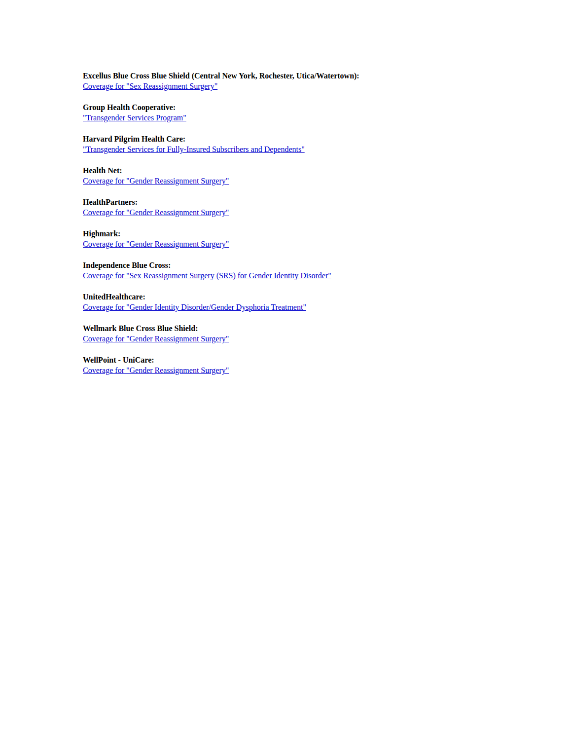Excellus Blue Cross Blue Shield (Central New York, Rochester, Utica/Watertown):
Coverage for "Sex Reassignment Surgery"
Group Health Cooperative:
"Transgender Services Program"
Harvard Pilgrim Health Care:
"Transgender Services for Fully-Insured Subscribers and Dependents"
Health Net:
Coverage for "Gender Reassignment Surgery"
HealthPartners:
Coverage for "Gender Reassignment Surgery"
Highmark:
Coverage for "Gender Reassignment Surgery"
Independence Blue Cross:
Coverage for "Sex Reassignment Surgery (SRS) for Gender Identity Disorder"
UnitedHealthcare:
Coverage for "Gender Identity Disorder/Gender Dysphoria Treatment"
Wellmark Blue Cross Blue Shield:
Coverage for "Gender Reassignment Surgery"
WellPoint - UniCare:
Coverage for "Gender Reassignment Surgery"